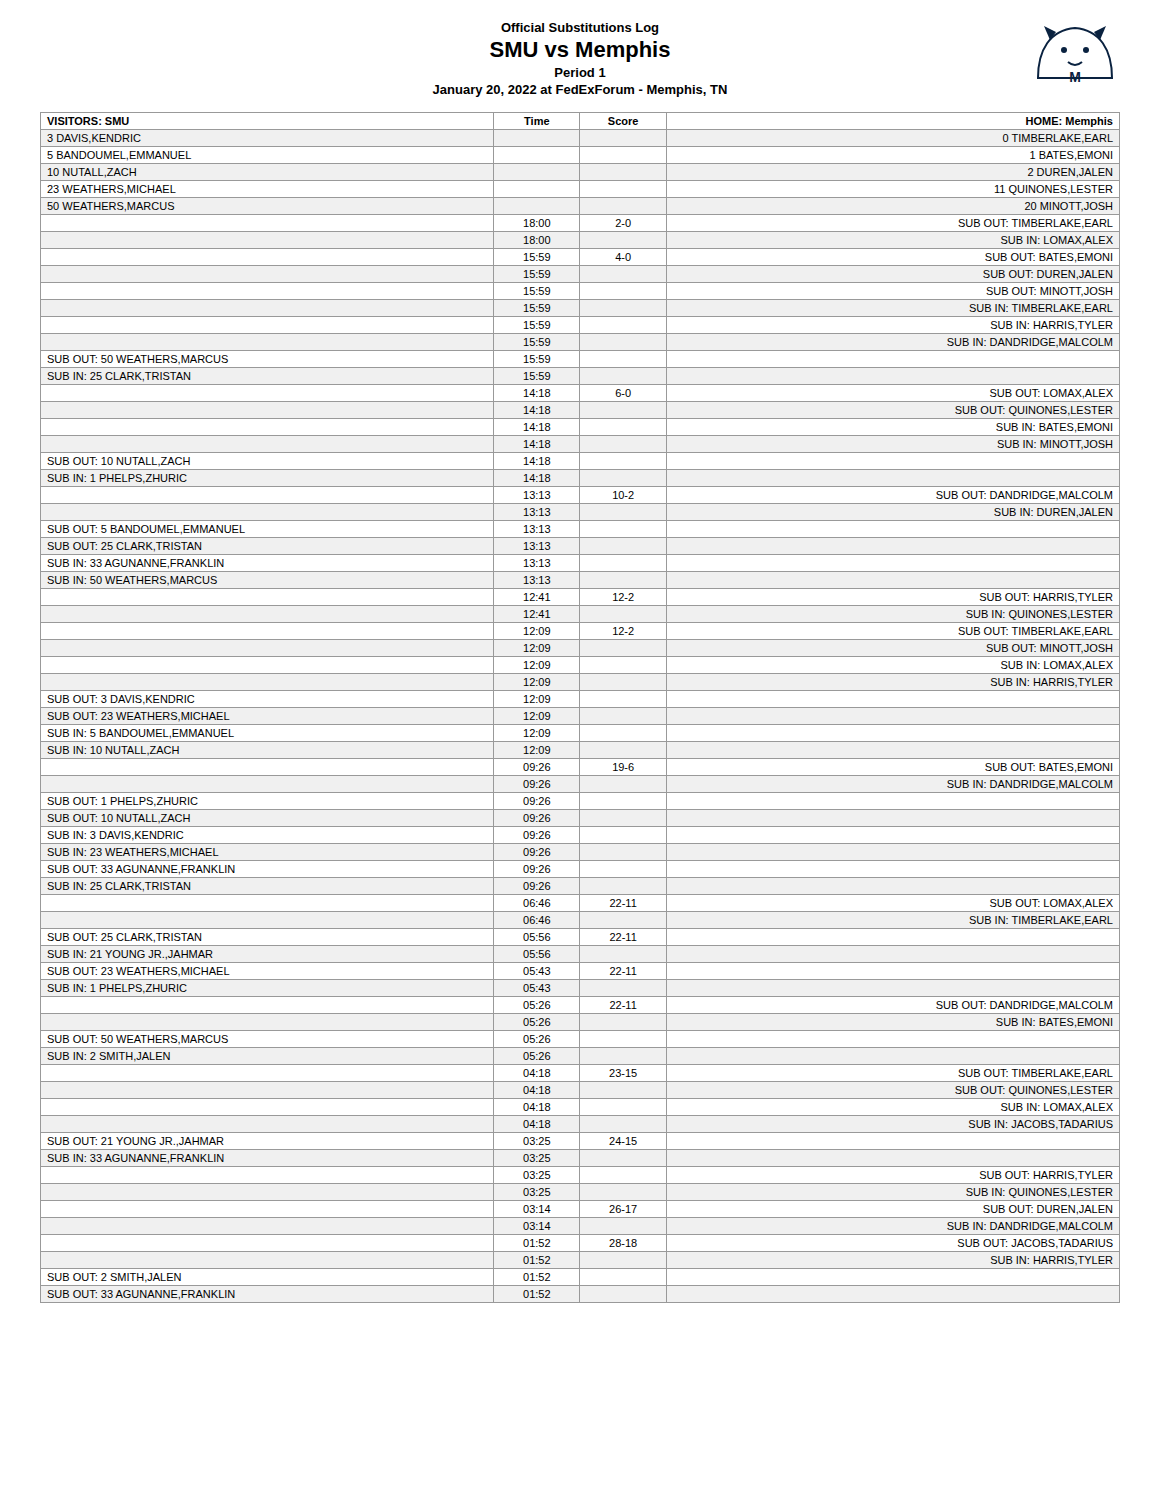M
Official Substitutions Log
SMU vs Memphis
Period 1
January 20, 2022 at FedExForum - Memphis, TN
| VISITORS: SMU | Time | Score | HOME: Memphis |
| --- | --- | --- | --- |
| 3 DAVIS,KENDRIC | | | 0 TIMBERLAKE,EARL |
| 5 BANDOUMEL,EMMANUEL | | | 1 BATES,EMONI |
| 10 NUTALL,ZACH | | | 2 DUREN,JALEN |
| 23 WEATHERS,MICHAEL | | | 11 QUINONES,LESTER |
| 50 WEATHERS,MARCUS | | | 20 MINOTT,JOSH |
| | 18:00 | 2-0 | SUB OUT: TIMBERLAKE,EARL |
| | 18:00 | | SUB IN: LOMAX,ALEX |
| | 15:59 | 4-0 | SUB OUT: BATES,EMONI |
| | 15:59 | | SUB OUT: DUREN,JALEN |
| | 15:59 | | SUB OUT: MINOTT,JOSH |
| | 15:59 | | SUB IN: TIMBERLAKE,EARL |
| | 15:59 | | SUB IN: HARRIS,TYLER |
| | 15:59 | | SUB IN: DANDRIDGE,MALCOLM |
| SUB OUT: 50 WEATHERS,MARCUS | 15:59 | | |
| SUB IN: 25 CLARK,TRISTAN | 15:59 | | |
| | 14:18 | 6-0 | SUB OUT: LOMAX,ALEX |
| | 14:18 | | SUB OUT: QUINONES,LESTER |
| | 14:18 | | SUB IN: BATES,EMONI |
| | 14:18 | | SUB IN: MINOTT,JOSH |
| SUB OUT: 10 NUTALL,ZACH | 14:18 | | |
| SUB IN: 1 PHELPS,ZHURIC | 14:18 | | |
| | 13:13 | 10-2 | SUB OUT: DANDRIDGE,MALCOLM |
| | 13:13 | | SUB IN: DUREN,JALEN |
| SUB OUT: 5 BANDOUMEL,EMMANUEL | 13:13 | | |
| SUB OUT: 25 CLARK,TRISTAN | 13:13 | | |
| SUB IN: 33 AGUNANNE,FRANKLIN | 13:13 | | |
| SUB IN: 50 WEATHERS,MARCUS | 13:13 | | |
| | 12:41 | 12-2 | SUB OUT: HARRIS,TYLER |
| | 12:41 | | SUB IN: QUINONES,LESTER |
| | 12:09 | 12-2 | SUB OUT: TIMBERLAKE,EARL |
| | 12:09 | | SUB OUT: MINOTT,JOSH |
| | 12:09 | | SUB IN: LOMAX,ALEX |
| | 12:09 | | SUB IN: HARRIS,TYLER |
| SUB OUT: 3 DAVIS,KENDRIC | 12:09 | | |
| SUB OUT: 23 WEATHERS,MICHAEL | 12:09 | | |
| SUB IN: 5 BANDOUMEL,EMMANUEL | 12:09 | | |
| SUB IN: 10 NUTALL,ZACH | 12:09 | | |
| | 09:26 | 19-6 | SUB OUT: BATES,EMONI |
| | 09:26 | | SUB IN: DANDRIDGE,MALCOLM |
| SUB OUT: 1 PHELPS,ZHURIC | 09:26 | | |
| SUB OUT: 10 NUTALL,ZACH | 09:26 | | |
| SUB IN: 3 DAVIS,KENDRIC | 09:26 | | |
| SUB IN: 23 WEATHERS,MICHAEL | 09:26 | | |
| SUB OUT: 33 AGUNANNE,FRANKLIN | 09:26 | | |
| SUB IN: 25 CLARK,TRISTAN | 09:26 | | |
| | 06:46 | 22-11 | SUB OUT: LOMAX,ALEX |
| | 06:46 | | SUB IN: TIMBERLAKE,EARL |
| SUB OUT: 25 CLARK,TRISTAN | 05:56 | 22-11 | |
| SUB IN: 21 YOUNG JR.,JAHMAR | 05:56 | | |
| SUB OUT: 23 WEATHERS,MICHAEL | 05:43 | 22-11 | |
| SUB IN: 1 PHELPS,ZHURIC | 05:43 | | |
| | 05:26 | 22-11 | SUB OUT: DANDRIDGE,MALCOLM |
| | 05:26 | | SUB IN: BATES,EMONI |
| SUB OUT: 50 WEATHERS,MARCUS | 05:26 | | |
| SUB IN: 2 SMITH,JALEN | 05:26 | | |
| | 04:18 | 23-15 | SUB OUT: TIMBERLAKE,EARL |
| | 04:18 | | SUB OUT: QUINONES,LESTER |
| | 04:18 | | SUB IN: LOMAX,ALEX |
| | 04:18 | | SUB IN: JACOBS,TADARIUS |
| SUB OUT: 21 YOUNG JR.,JAHMAR | 03:25 | 24-15 | |
| SUB IN: 33 AGUNANNE,FRANKLIN | 03:25 | | |
| | 03:25 | | SUB OUT: HARRIS,TYLER |
| | 03:25 | | SUB IN: QUINONES,LESTER |
| | 03:14 | 26-17 | SUB OUT: DUREN,JALEN |
| | 03:14 | | SUB IN: DANDRIDGE,MALCOLM |
| | 01:52 | 28-18 | SUB OUT: JACOBS,TADARIUS |
| | 01:52 | | SUB IN: HARRIS,TYLER |
| SUB OUT: 2 SMITH,JALEN | 01:52 | | |
| SUB OUT: 33 AGUNANNE,FRANKLIN | 01:52 | | |